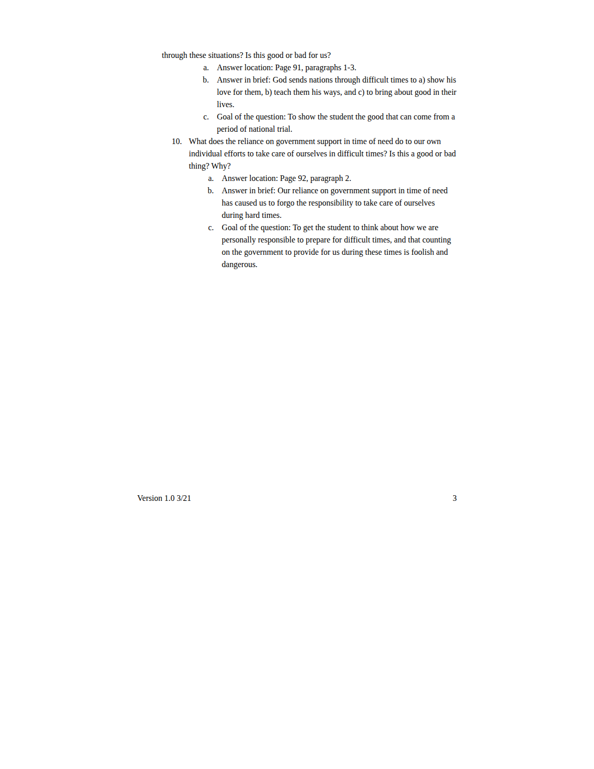through these situations? Is this good or bad for us?
Answer location: Page 91, paragraphs 1-3.
Answer in brief: God sends nations through difficult times to a) show his love for them, b) teach them his ways, and c) to bring about good in their lives.
Goal of the question: To show the student the good that can come from a period of national trial.
What does the reliance on government support in time of need do to our own individual efforts to take care of ourselves in difficult times? Is this a good or bad thing? Why?
Answer location: Page 92, paragraph 2.
Answer in brief: Our reliance on government support in time of need has caused us to forgo the responsibility to take care of ourselves during hard times.
Goal of the question: To get the student to think about how we are personally responsible to prepare for difficult times, and that counting on the government to provide for us during these times is foolish and dangerous.
Version 1.0 3/21
3